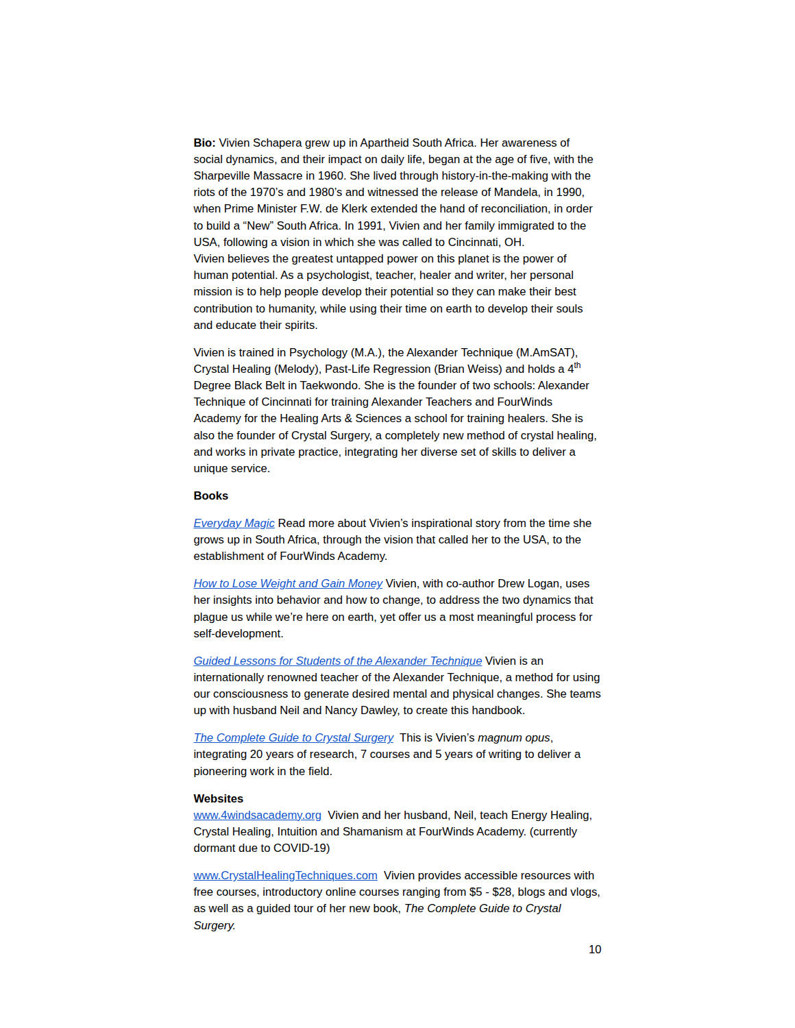Bio: Vivien Schapera grew up in Apartheid South Africa. Her awareness of social dynamics, and their impact on daily life, began at the age of five, with the Sharpeville Massacre in 1960. She lived through history-in-the-making with the riots of the 1970’s and 1980’s and witnessed the release of Mandela, in 1990, when Prime Minister F.W. de Klerk extended the hand of reconciliation, in order to build a “New” South Africa. In 1991, Vivien and her family immigrated to the USA, following a vision in which she was called to Cincinnati, OH.
Vivien believes the greatest untapped power on this planet is the power of human potential. As a psychologist, teacher, healer and writer, her personal mission is to help people develop their potential so they can make their best contribution to humanity, while using their time on earth to develop their souls and educate their spirits.
Vivien is trained in Psychology (M.A.), the Alexander Technique (M.AmSAT), Crystal Healing (Melody), Past-Life Regression (Brian Weiss) and holds a 4th Degree Black Belt in Taekwondo. She is the founder of two schools: Alexander Technique of Cincinnati for training Alexander Teachers and FourWinds Academy for the Healing Arts & Sciences a school for training healers. She is also the founder of Crystal Surgery, a completely new method of crystal healing, and works in private practice, integrating her diverse set of skills to deliver a unique service.
Books
Everyday Magic Read more about Vivien’s inspirational story from the time she grows up in South Africa, through the vision that called her to the USA, to the establishment of FourWinds Academy.
How to Lose Weight and Gain Money Vivien, with co-author Drew Logan, uses her insights into behavior and how to change, to address the two dynamics that plague us while we’re here on earth, yet offer us a most meaningful process for self-development.
Guided Lessons for Students of the Alexander Technique Vivien is an internationally renowned teacher of the Alexander Technique, a method for using our consciousness to generate desired mental and physical changes. She teams up with husband Neil and Nancy Dawley, to create this handbook.
The Complete Guide to Crystal Surgery This is Vivien’s magnum opus, integrating 20 years of research, 7 courses and 5 years of writing to deliver a pioneering work in the field.
Websites
www.4windsacademy.org Vivien and her husband, Neil, teach Energy Healing, Crystal Healing, Intuition and Shamanism at FourWinds Academy. (currently dormant due to COVID-19)
www.CrystalHealingTechniques.com Vivien provides accessible resources with free courses, introductory online courses ranging from $5 - $28, blogs and vlogs, as well as a guided tour of her new book, The Complete Guide to Crystal Surgery.
10